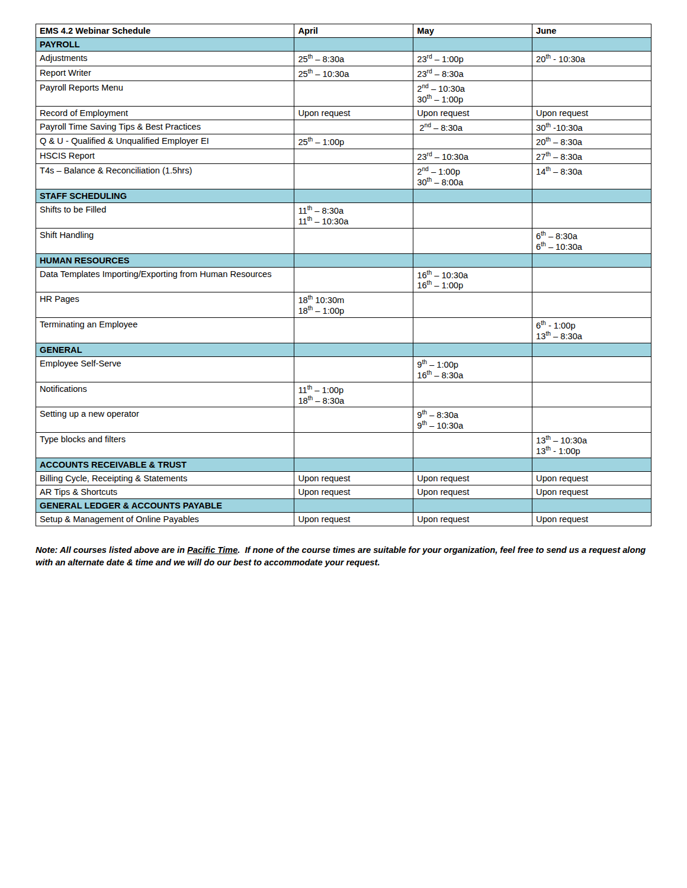| EMS 4.2 Webinar Schedule | April | May | June |
| PAYROLL | | | |
| Adjustments | 25 th – 8:30a | 23 rd – 1:00p | 20 th - 10:30a |
| Report Writer | 25 th – 10:30a | 23 rd – 8:30a | |
| Payroll Reports Menu | | 2 nd – 10:30a 30 th – 1:00p | |
| Record of Employment | Upon request | Upon request | Upon request |
| Payroll Time Saving Tips & Best Practices | | 2 nd – 8:30a | 30 th -10:30a |
| Q & U - Qualified & Unqualified Employer EI | 25 th – 1:00p | | 20 th – 8:30a |
| HSCIS Report | | 23 rd – 10:30a | 27 th – 8:30a |
| T4s – Balance & Reconciliation (1.5hrs) | | 2 nd – 1:00p 30 th – 8:00a | 14 th – 8:30a |
| STAFF SCHEDULING | | | |
| Shifts to be Filled | 11 th – 8:30a 11 th – 10:30a | | |
| Shift Handling | | | 6 th – 8:30a 6 th – 10:30a |
| HUMAN RESOURCES | | | |
| Data Templates Importing/Exporting from Human Resources | | 16 th – 10:30a 16 th – 1:00p | |
| HR Pages | 18 th 10:30m 18 th – 1:00p | | |
| Terminating an Employee | | | 6 th - 1:00p 13 th – 8:30a |
| GENERAL | | | |
| Employee Self-Serve | | 9 th – 1:00p 16 th – 8:30a | |
| Notifications | 11 th – 1:00p 18 th – 8:30a | | |
| Setting up a new operator | | 9 th – 8:30a 9 th – 10:30a | |
| Type blocks and filters | | | 13 th – 10:30a 13 th - 1:00p |
| ACCOUNTS RECEIVABLE & TRUST | | | |
| Billing Cycle, Receipting & Statements | Upon request | Upon request | Upon request |
| AR Tips & Shortcuts | Upon request | Upon request | Upon request |
| GENERAL LEDGER & ACCOUNTS PAYABLE | | | |
| Setup & Management of Online Payables | Upon request | Upon request | Upon request |
Note: All courses listed above are in Pacific Time. If none of the course times are suitable for your organization, feel free to send us a request along with an alternate date & time and we will do our best to accommodate your request.